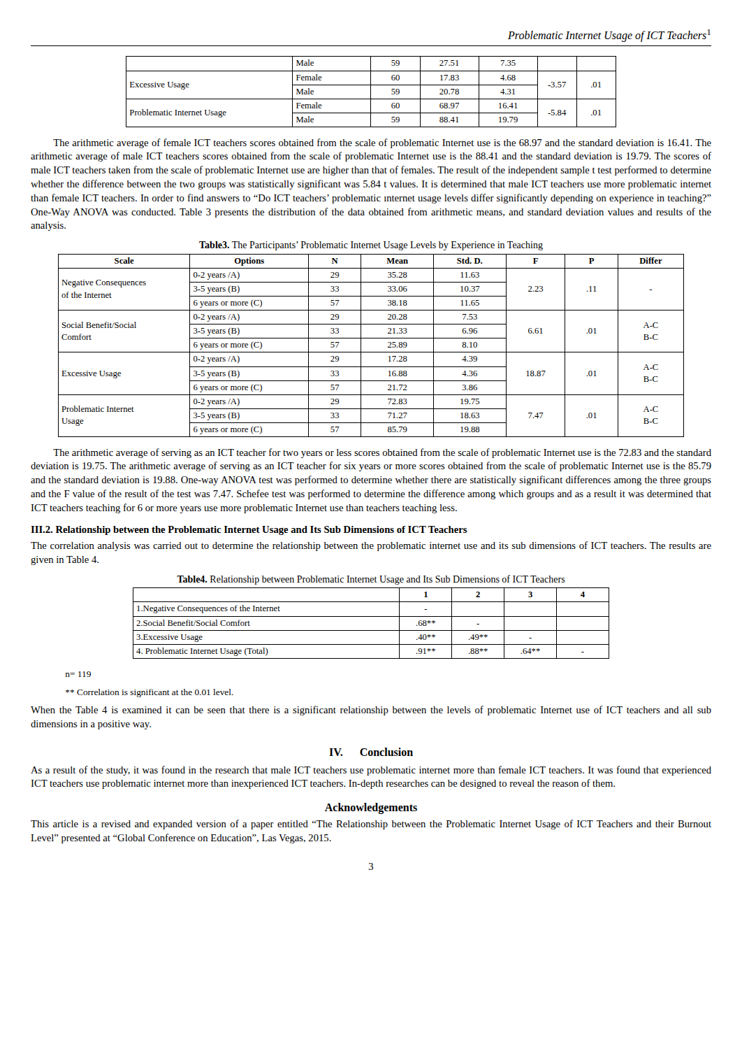Problematic Internet Usage of ICT Teachers1
| | Male | 59 | 27.51 | 7.35 | | |
| Excessive Usage | Female | 60 | 17.83 | 4.68 | -3.57 | .01 |
| Male | 59 | 20.78 | 4.31 |
| Problematic Internet Usage | Female | 60 | 68.97 | 16.41 | -5.84 | .01 |
| Male | 59 | 88.41 | 19.79 |
The arithmetic average of female ICT teachers scores obtained from the scale of problematic Internet use is the 68.97 and the standard deviation is 16.41. The arithmetic average of male ICT teachers scores obtained from the scale of problematic Internet use is the 88.41 and the standard deviation is 19.79. The scores of male ICT teachers taken from the scale of problematic Internet use are higher than that of females. The result of the independent sample t test performed to determine whether the difference between the two groups was statistically significant was 5.84 t values. It is determined that male ICT teachers use more problematic internet than female ICT teachers. In order to find answers to “Do ICT teachers’ problematic ınternet usage levels differ significantly depending on experience in teaching?” One-Way ANOVA was conducted. Table 3 presents the distribution of the data obtained from arithmetic means, and standard deviation values and results of the analysis.
Table3. The Participants’ Problematic Internet Usage Levels by Experience in Teaching
| Scale | Options | N | Mean | Std. D. | F | P | Differ |
| --- | --- | --- | --- | --- | --- | --- | --- |
| Negative Consequences of the Internet | 0-2 years /A) | 29 | 35.28 | 11.63 | 2.23 | .11 | - |
| 3-5 years (B) | 33 | 33.06 | 10.37 |
| 6 years or more (C) | 57 | 38.18 | 11.65 |
| Social Benefit/Social Comfort | 0-2 years /A) | 29 | 20.28 | 7.53 | 6.61 | .01 | A-C B-C |
| 3-5 years (B) | 33 | 21.33 | 6.96 |
| 6 years or more (C) | 57 | 25.89 | 8.10 |
| Excessive Usage | 0-2 years /A) | 29 | 17.28 | 4.39 | 18.87 | .01 | A-C B-C |
| 3-5 years (B) | 33 | 16.88 | 4.36 |
| 6 years or more (C) | 57 | 21.72 | 3.86 |
| Problematic Internet Usage | 0-2 years /A) | 29 | 72.83 | 19.75 | 7.47 | .01 | A-C B-C |
| 3-5 years (B) | 33 | 71.27 | 18.63 |
| 6 years or more (C) | 57 | 85.79 | 19.88 |
The arithmetic average of serving as an ICT teacher for two years or less scores obtained from the scale of problematic Internet use is the 72.83 and the standard deviation is 19.75. The arithmetic average of serving as an ICT teacher for six years or more scores obtained from the scale of problematic Internet use is the 85.79 and the standard deviation is 19.88. One-way ANOVA test was performed to determine whether there are statistically significant differences among the three groups and the F value of the result of the test was 7.47. Schefee test was performed to determine the difference among which groups and as a result it was determined that ICT teachers teaching for 6 or more years use more problematic Internet use than teachers teaching less.
III.2. Relationship between the Problematic Internet Usage and Its Sub Dimensions of ICT Teachers
The correlation analysis was carried out to determine the relationship between the problematic internet use and its sub dimensions of ICT teachers. The results are given in Table 4.
Table4. Relationship between Problematic Internet Usage and Its Sub Dimensions of ICT Teachers
| | 1 | 2 | 3 | 4 |
| --- | --- | --- | --- | --- |
| 1.Negative Consequences of the Internet | - | | | |
| 2.Social Benefit/Social Comfort | .68** | - | | |
| 3.Excessive Usage | .40** | .49** | - | |
| 4. Problematic Internet Usage (Total) | .91** | .88** | .64** | - |
n= 119
** Correlation is significant at the 0.01 level.
When the Table 4 is examined it can be seen that there is a significant relationship between the levels of problematic Internet use of ICT teachers and all sub dimensions in a positive way.
IV. Conclusion
As a result of the study, it was found in the research that male ICT teachers use problematic internet more than female ICT teachers. It was found that experienced ICT teachers use problematic internet more than inexperienced ICT teachers. In-depth researches can be designed to reveal the reason of them.
Acknowledgements
This article is a revised and expanded version of a paper entitled “The Relationship between the Problematic Internet Usage of ICT Teachers and their Burnout Level” presented at “Global Conference on Education”, Las Vegas, 2015.
3